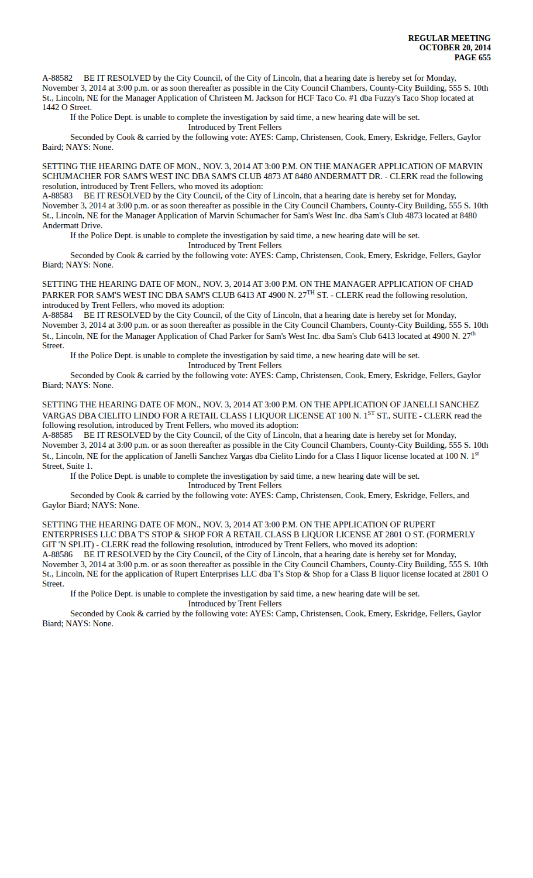REGULAR MEETING
OCTOBER 20, 2014
PAGE 655
A-88582 BE IT RESOLVED by the City Council, of the City of Lincoln, that a hearing date is hereby set for Monday, November 3, 2014 at 3:00 p.m. or as soon thereafter as possible in the City Council Chambers, County-City Building, 555 S. 10th St., Lincoln, NE for the Manager Application of Christeen M. Jackson for HCF Taco Co. #1 dba Fuzzy's Taco Shop located at 1442 O Street.
If the Police Dept. is unable to complete the investigation by said time, a new hearing date will be set.
Introduced by Trent Fellers
Seconded by Cook & carried by the following vote: AYES: Camp, Christensen, Cook, Emery, Eskridge, Fellers, Gaylor Baird; NAYS: None.
SETTING THE HEARING DATE OF MON., NOV. 3, 2014 AT 3:00 P.M. ON THE MANAGER APPLICATION OF MARVIN SCHUMACHER FOR SAM'S WEST INC DBA SAM'S CLUB 4873 AT 8480 ANDERMATT DR. - CLERK read the following resolution, introduced by Trent Fellers, who moved its adoption:
A-88583 BE IT RESOLVED by the City Council, of the City of Lincoln, that a hearing date is hereby set for Monday, November 3, 2014 at 3:00 p.m. or as soon thereafter as possible in the City Council Chambers, County-City Building, 555 S. 10th St., Lincoln, NE for the Manager Application of Marvin Schumacher for Sam's West Inc. dba Sam's Club 4873 located at 8480 Andermatt Drive.
If the Police Dept. is unable to complete the investigation by said time, a new hearing date will be set.
Introduced by Trent Fellers
Seconded by Cook & carried by the following vote: AYES: Camp, Christensen, Cook, Emery, Eskridge, Fellers, Gaylor Biard; NAYS: None.
SETTING THE HEARING DATE OF MON., NOV. 3, 2014 AT 3:00 P.M. ON THE MANAGER APPLICATION OF CHAD PARKER FOR SAM'S WEST INC DBA SAM'S CLUB 6413 AT 4900 N. 27TH ST. - CLERK read the following resolution, introduced by Trent Fellers, who moved its adoption:
A-88584 BE IT RESOLVED by the City Council, of the City of Lincoln, that a hearing date is hereby set for Monday, November 3, 2014 at 3:00 p.m. or as soon thereafter as possible in the City Council Chambers, County-City Building, 555 S. 10th St., Lincoln, NE for the Manager Application of Chad Parker for Sam's West Inc. dba Sam's Club 6413 located at 4900 N. 27th Street.
If the Police Dept. is unable to complete the investigation by said time, a new hearing date will be set.
Introduced by Trent Fellers
Seconded by Cook & carried by the following vote: AYES: Camp, Christensen, Cook, Emery, Eskridge, Fellers, Gaylor Biard; NAYS: None.
SETTING THE HEARING DATE OF MON., NOV. 3, 2014 AT 3:00 P.M. ON THE APPLICATION OF JANELLI SANCHEZ VARGAS DBA CIELITO LINDO FOR A RETAIL CLASS I LIQUOR LICENSE AT 100 N. 1ST ST., SUITE - CLERK read the following resolution, introduced by Trent Fellers, who moved its adoption:
A-88585 BE IT RESOLVED by the City Council, of the City of Lincoln, that a hearing date is hereby set for Monday, November 3, 2014 at 3:00 p.m. or as soon thereafter as possible in the City Council Chambers, County-City Building, 555 S. 10th St., Lincoln, NE for the application of Janelli Sanchez Vargas dba Cielito Lindo for a Class I liquor license located at 100 N. 1st Street, Suite 1.
If the Police Dept. is unable to complete the investigation by said time, a new hearing date will be set.
Introduced by Trent Fellers
Seconded by Cook & carried by the following vote: AYES: Camp, Christensen, Cook, Emery, Eskridge, Fellers, and Gaylor Biard; NAYS: None.
SETTING THE HEARING DATE OF MON., NOV. 3, 2014 AT 3:00 P.M. ON THE APPLICATION OF RUPERT ENTERPRISES LLC DBA T'S STOP & SHOP FOR A RETAIL CLASS B LIQUOR LICENSE AT 2801 O ST. (FORMERLY GIT 'N SPLIT) - CLERK read the following resolution, introduced by Trent Fellers, who moved its adoption:
A-88586 BE IT RESOLVED by the City Council, of the City of Lincoln, that a hearing date is hereby set for Monday, November 3, 2014 at 3:00 p.m. or as soon thereafter as possible in the City Council Chambers, County-City Building, 555 S. 10th St., Lincoln, NE for the application of Rupert Enterprises LLC dba T's Stop & Shop for a Class B liquor license located at 2801 O Street.
If the Police Dept. is unable to complete the investigation by said time, a new hearing date will be set.
Introduced by Trent Fellers
Seconded by Cook & carried by the following vote: AYES: Camp, Christensen, Cook, Emery, Eskridge, Fellers, Gaylor Biard; NAYS: None.